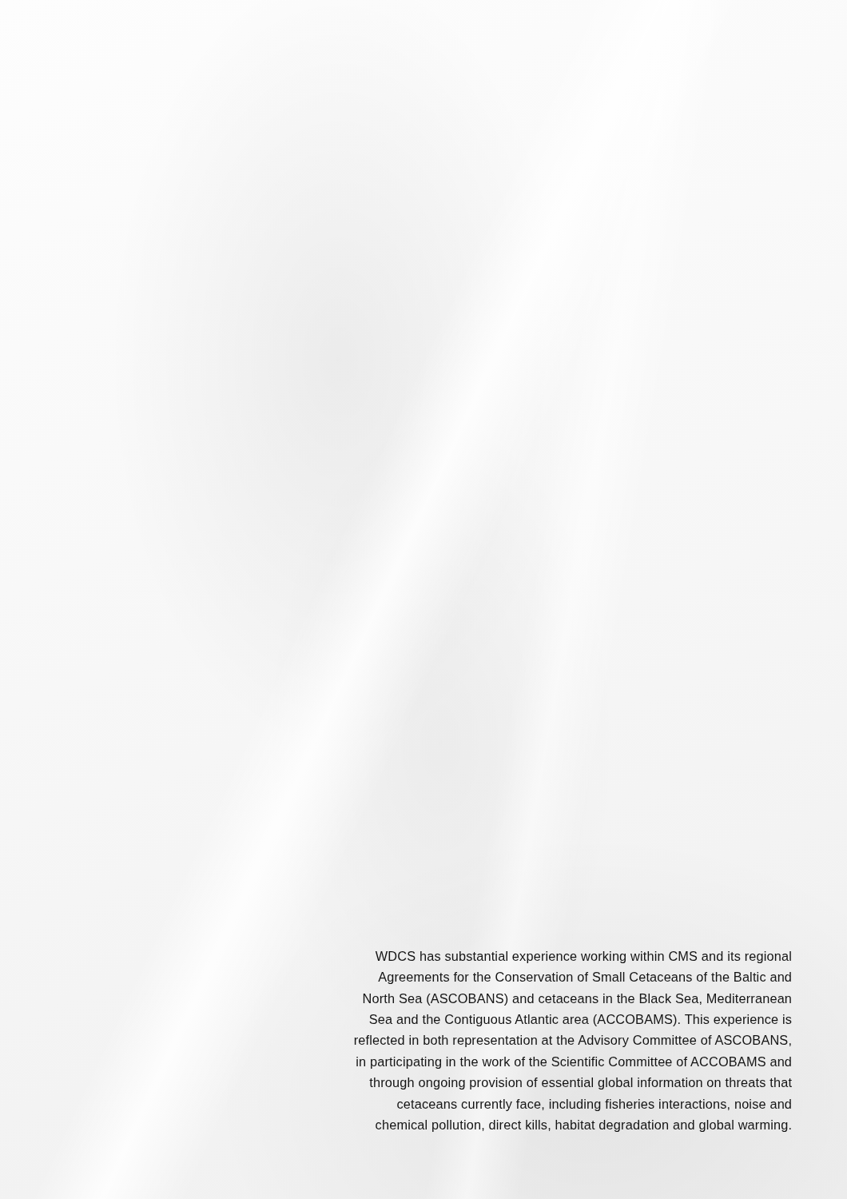WDCS has substantial experience working within CMS and its regional Agreements for the Conservation of Small Cetaceans of the Baltic and North Sea (ASCOBANS) and cetaceans in the Black Sea, Mediterranean Sea and the Contiguous Atlantic area (ACCOBAMS). This experience is reflected in both representation at the Advisory Committee of ASCOBANS, in participating in the work of the Scientific Committee of ACCOBAMS and through ongoing provision of essential global information on threats that cetaceans currently face, including fisheries interactions, noise and chemical pollution, direct kills, habitat degradation and global warming.